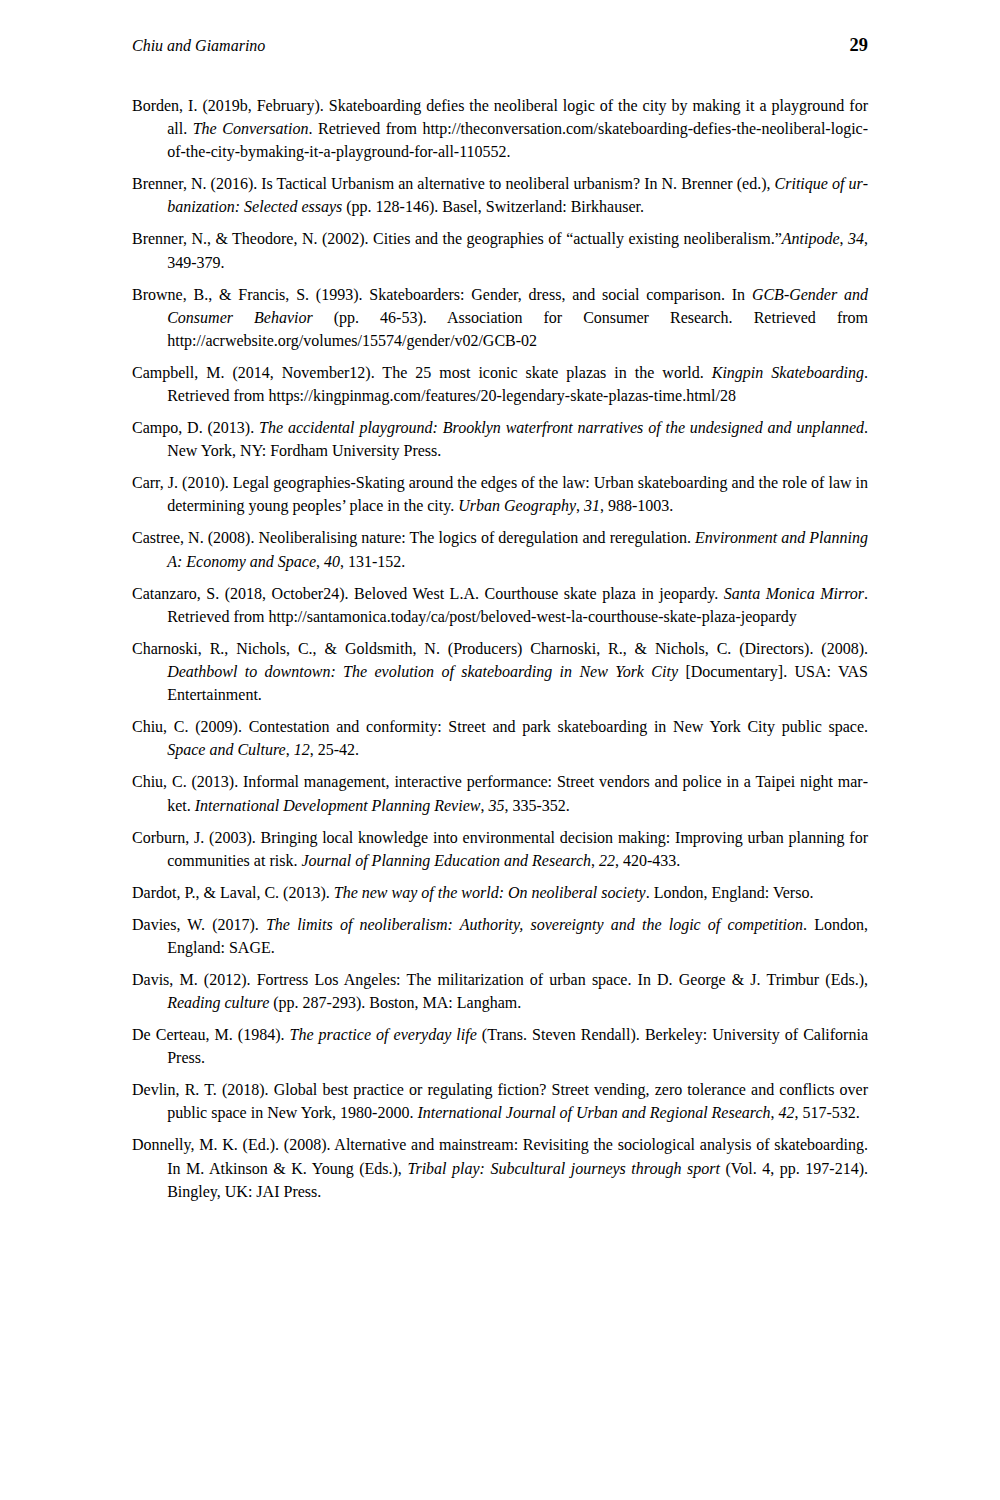Chiu and Giamarino 29
Borden, I. (2019b, February). Skateboarding defies the neoliberal logic of the city by making it a playground for all. The Conversation. Retrieved from http://theconversation.com/skateboarding-defies-the-neoliberal-logic-of-the-city-bymaking-it-a-playground-for-all-110552.
Brenner, N. (2016). Is Tactical Urbanism an alternative to neoliberal urbanism? In N. Brenner (ed.), Critique of urbanization: Selected essays (pp. 128-146). Basel, Switzerland: Birkhauser.
Brenner, N., & Theodore, N. (2002). Cities and the geographies of “actually existing neoliberalism.”Antipode, 34, 349-379.
Browne, B., & Francis, S. (1993). Skateboarders: Gender, dress, and social comparison. In GCB-Gender and Consumer Behavior (pp. 46-53). Association for Consumer Research. Retrieved from http://acrwebsite.org/volumes/15574/gender/v02/GCB-02
Campbell, M. (2014, November12). The 25 most iconic skate plazas in the world. Kingpin Skateboarding. Retrieved from https://kingpinmag.com/features/20-legendary-skate-plazas-time.html/28
Campo, D. (2013). The accidental playground: Brooklyn waterfront narratives of the undesigned and unplanned. New York, NY: Fordham University Press.
Carr, J. (2010). Legal geographies-Skating around the edges of the law: Urban skateboarding and the role of law in determining young peoples’ place in the city. Urban Geography, 31, 988-1003.
Castree, N. (2008). Neoliberalising nature: The logics of deregulation and reregulation. Environment and Planning A: Economy and Space, 40, 131-152.
Catanzaro, S. (2018, October24). Beloved West L.A. Courthouse skate plaza in jeopardy. Santa Monica Mirror. Retrieved from http://santamonica.today/ca/post/beloved-west-la-courthouse-skate-plaza-jeopardy
Charnoski, R., Nichols, C., & Goldsmith, N. (Producers) Charnoski, R., & Nichols, C. (Directors). (2008). Deathbowl to downtown: The evolution of skateboarding in New York City [Documentary]. USA: VAS Entertainment.
Chiu, C. (2009). Contestation and conformity: Street and park skateboarding in New York City public space. Space and Culture, 12, 25-42.
Chiu, C. (2013). Informal management, interactive performance: Street vendors and police in a Taipei night market. International Development Planning Review, 35, 335-352.
Corburn, J. (2003). Bringing local knowledge into environmental decision making: Improving urban planning for communities at risk. Journal of Planning Education and Research, 22, 420-433.
Dardot, P., & Laval, C. (2013). The new way of the world: On neoliberal society. London, England: Verso.
Davies, W. (2017). The limits of neoliberalism: Authority, sovereignty and the logic of competition. London, England: SAGE.
Davis, M. (2012). Fortress Los Angeles: The militarization of urban space. In D. George & J. Trimbur (Eds.), Reading culture (pp. 287-293). Boston, MA: Langham.
De Certeau, M. (1984). The practice of everyday life (Trans. Steven Rendall). Berkeley: University of California Press.
Devlin, R. T. (2018). Global best practice or regulating fiction? Street vending, zero tolerance and conflicts over public space in New York, 1980-2000. International Journal of Urban and Regional Research, 42, 517-532.
Donnelly, M. K. (Ed.). (2008). Alternative and mainstream: Revisiting the sociological analysis of skateboarding. In M. Atkinson & K. Young (Eds.), Tribal play: Subcultural journeys through sport (Vol. 4, pp. 197-214). Bingley, UK: JAI Press.